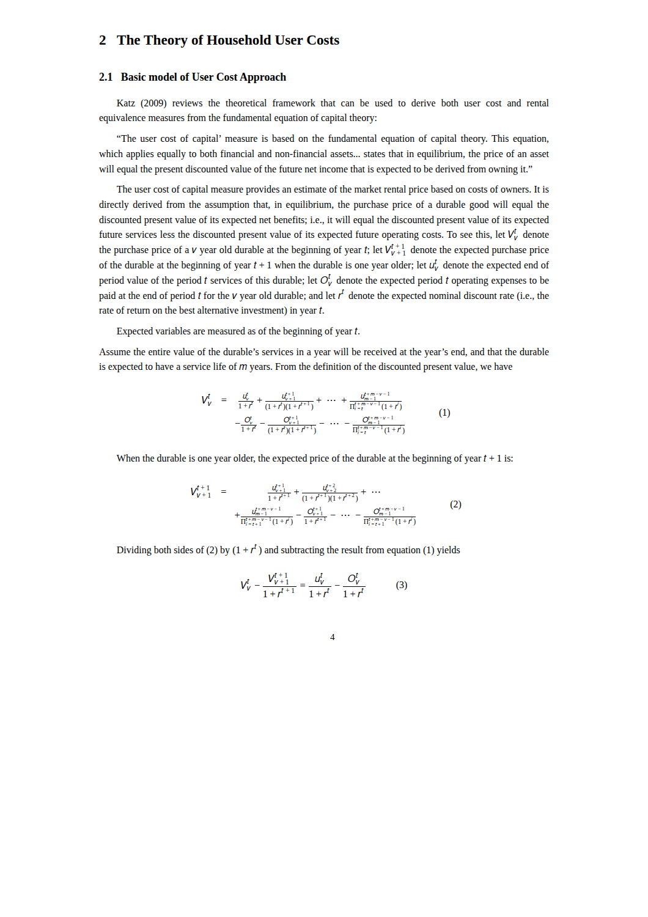2 The Theory of Household User Costs
2.1 Basic model of User Cost Approach
Katz (2009) reviews the theoretical framework that can be used to derive both user cost and rental equivalence measures from the fundamental equation of capital theory:
“The user cost of capital’ measure is based on the fundamental equation of capital theory. This equation, which applies equally to both financial and non-financial assets... states that in equilibrium, the price of an asset will equal the present discounted value of the future net income that is expected to be derived from owning it.”
The user cost of capital measure provides an estimate of the market rental price based on costs of owners. It is directly derived from the assumption that, in equilibrium, the purchase price of a durable good will equal the discounted present value of its expected net benefits; i.e., it will equal the discounted present value of its expected future services less the discounted present value of its expected future operating costs. To see this, let Vvt denote the purchase price of a v year old durable at the beginning of year t; let Vv+1t+1 denote the expected purchase price of the durable at the beginning of year t+1 when the durable is one year older; let uvt denote the expected end of period value of the period t services of this durable; let Ovt denote the expected period t operating expenses to be paid at the end of period t for the v year old durable; and let rt denote the expected nominal discount rate (i.e., the rate of return on the best alternative investment) in year t.
Expected variables are measured as of the beginning of year t.
Assume the entire value of the durable’s services in a year will be received at the year’s end, and that the durable is expected to have a service life of m years. From the definition of the discounted present value, we have
Vvt = uvt1+rt + uv+1t+1(1+rt)(1+rt+1) +⋯+ um−1t+m−v−1Πi=tt+m−v−1(1+ri) − Ovt1+rt − Ov+1t+1(1+rt)(1+rt+1) −⋯− Om−1t+m−v−1Πi=tt+m−v−1(1+ri)
(1)
When the durable is one year older, the expected price of the durable at the beginning of year t+1 is:
Vv+1t+1 = uv+1t+11+rt+1 + uv+2t+2(1+rt+1)(1+rt+2) +⋯ + um−1t+m−v−1Πi=t+1t+m−v−1(1+ri) − Ov+1t+11+rt+1 −⋯− Om−1t+m−v−1Πi=t+1t+m−v−1(1+ri)
(2)
Dividing both sides of (2) by (1+rt) and subtracting the result from equation (1) yields
Vvt − Vv+1t+11+rt+1 = uvt1+rt − Ovt1+rt
(3)
4